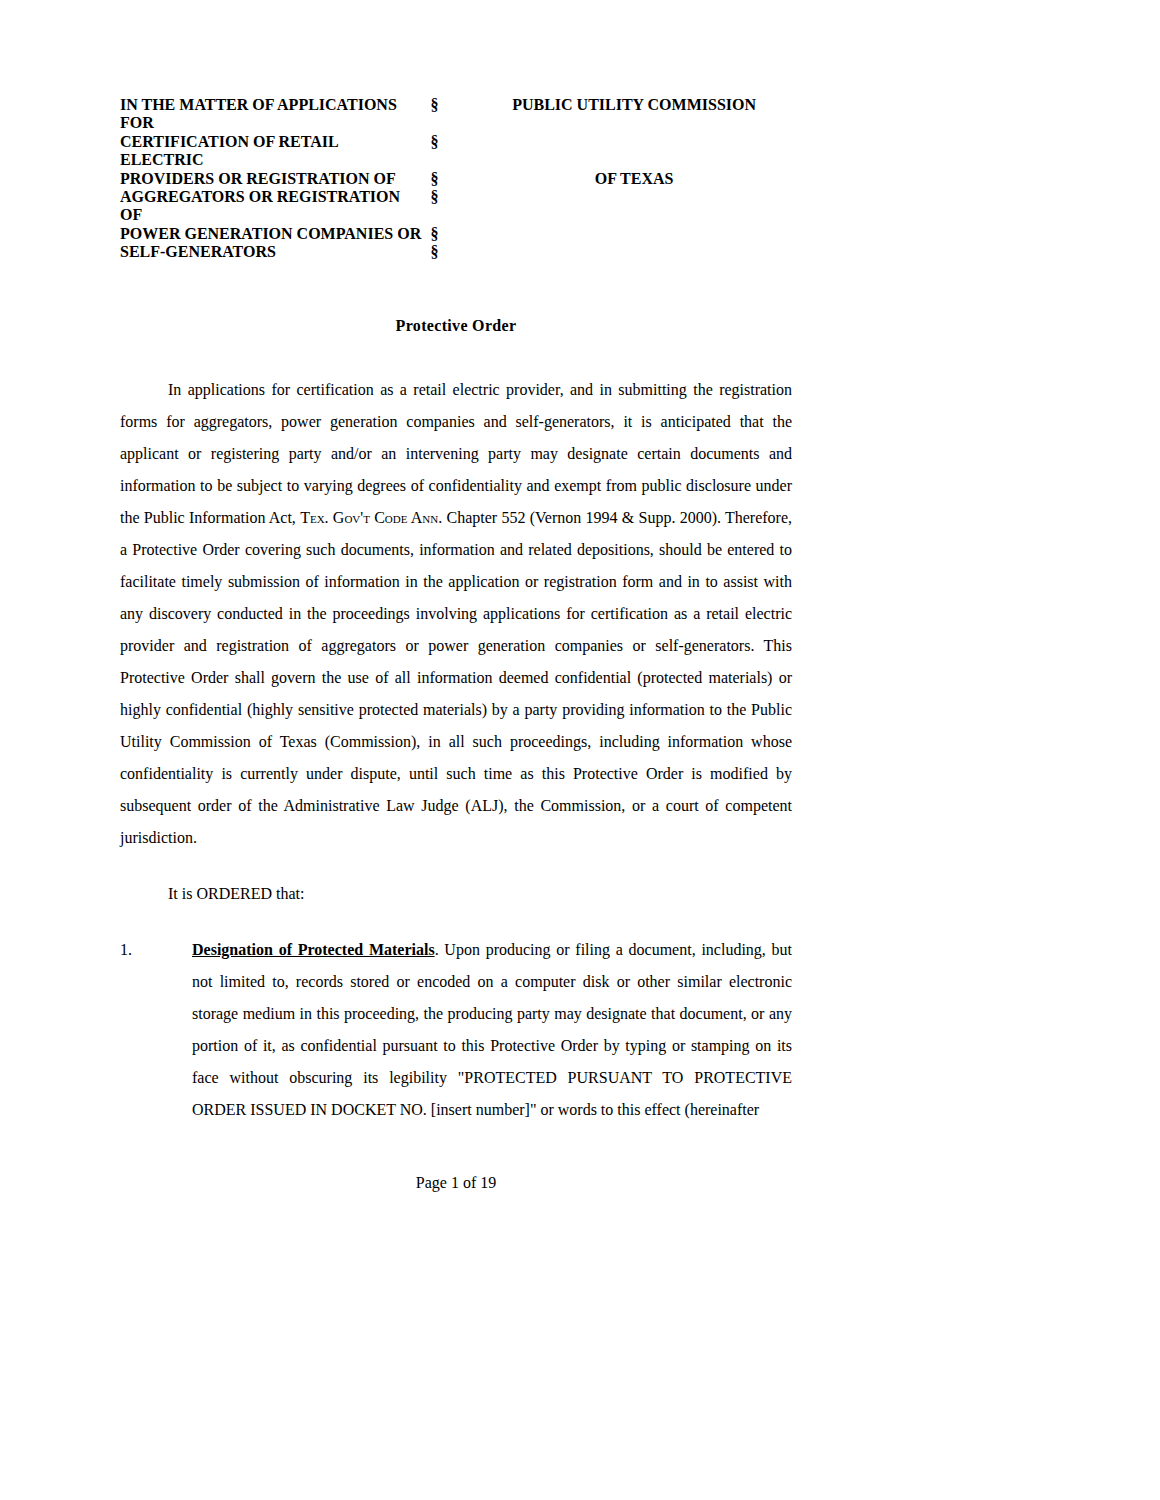| In the Matter of Applications for | § | Public Utility Commission |
| Certification of Retail Electric | § | |
| Providers or Registration of | § | of Texas |
| Aggregators or Registration of | § | |
| Power Generation Companies or | § | |
| Self-Generators | § | |
Protective Order
In applications for certification as a retail electric provider, and in submitting the registration forms for aggregators, power generation companies and self-generators, it is anticipated that the applicant or registering party and/or an intervening party may designate certain documents and information to be subject to varying degrees of confidentiality and exempt from public disclosure under the Public Information Act, Tex. Gov't Code Ann. Chapter 552 (Vernon 1994 & Supp. 2000). Therefore, a Protective Order covering such documents, information and related depositions, should be entered to facilitate timely submission of information in the application or registration form and in to assist with any discovery conducted in the proceedings involving applications for certification as a retail electric provider and registration of aggregators or power generation companies or self-generators. This Protective Order shall govern the use of all information deemed confidential (protected materials) or highly confidential (highly sensitive protected materials) by a party providing information to the Public Utility Commission of Texas (Commission), in all such proceedings, including information whose confidentiality is currently under dispute, until such time as this Protective Order is modified by subsequent order of the Administrative Law Judge (ALJ), the Commission, or a court of competent jurisdiction.
It is ORDERED that:
Designation of Protected Materials. Upon producing or filing a document, including, but not limited to, records stored or encoded on a computer disk or other similar electronic storage medium in this proceeding, the producing party may designate that document, or any portion of it, as confidential pursuant to this Protective Order by typing or stamping on its face without obscuring its legibility "PROTECTED PURSUANT TO PROTECTIVE ORDER ISSUED IN DOCKET NO. [insert number]" or words to this effect (hereinafter
Page 1 of 19